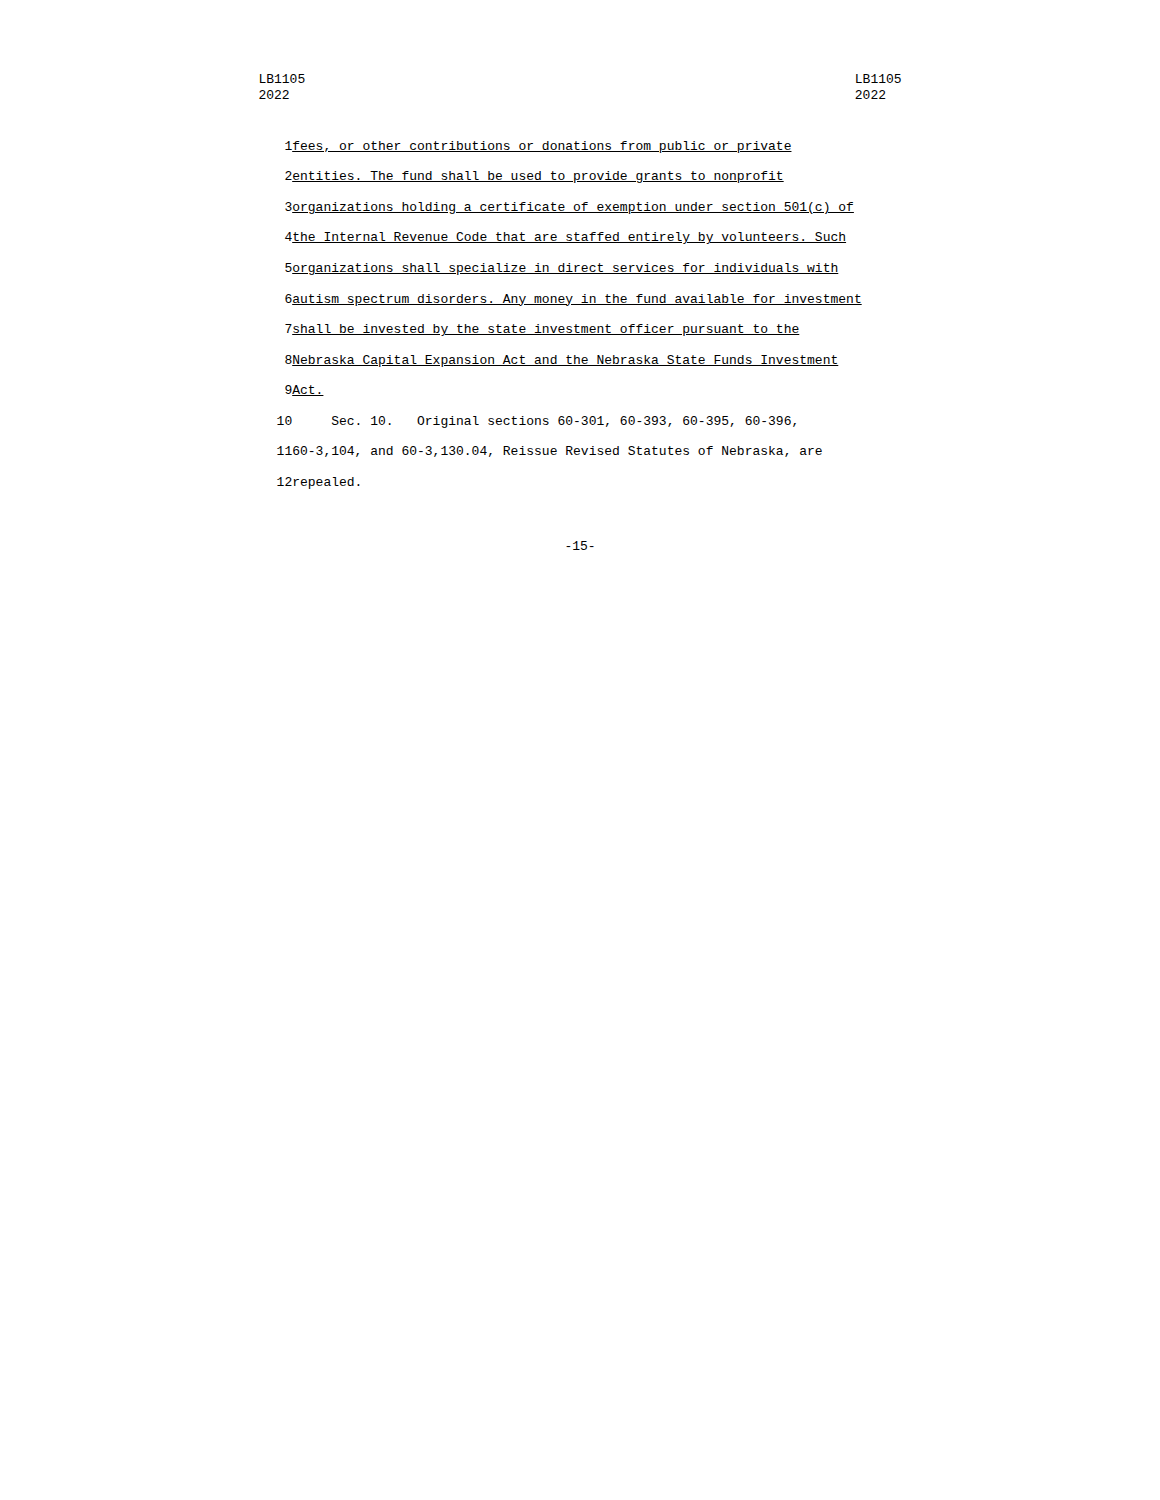LB1105
2022
LB1105
2022
| 1 | fees, or other contributions or donations from public or private |
| 2 | entities. The fund shall be used to provide grants to nonprofit |
| 3 | organizations holding a certificate of exemption under section 501(c) of |
| 4 | the Internal Revenue Code that are staffed entirely by volunteers. Such |
| 5 | organizations shall specialize in direct services for individuals with |
| 6 | autism spectrum disorders. Any money in the fund available for investment |
| 7 | shall be invested by the state investment officer pursuant to the |
| 8 | Nebraska Capital Expansion Act and the Nebraska State Funds Investment |
| 9 | Act. |
| 10 | Sec. 10. Original sections 60-301, 60-393, 60-395, 60-396, |
| 11 | 60-3,104, and 60-3,130.04, Reissue Revised Statutes of Nebraska, are |
| 12 | repealed. |
-15-